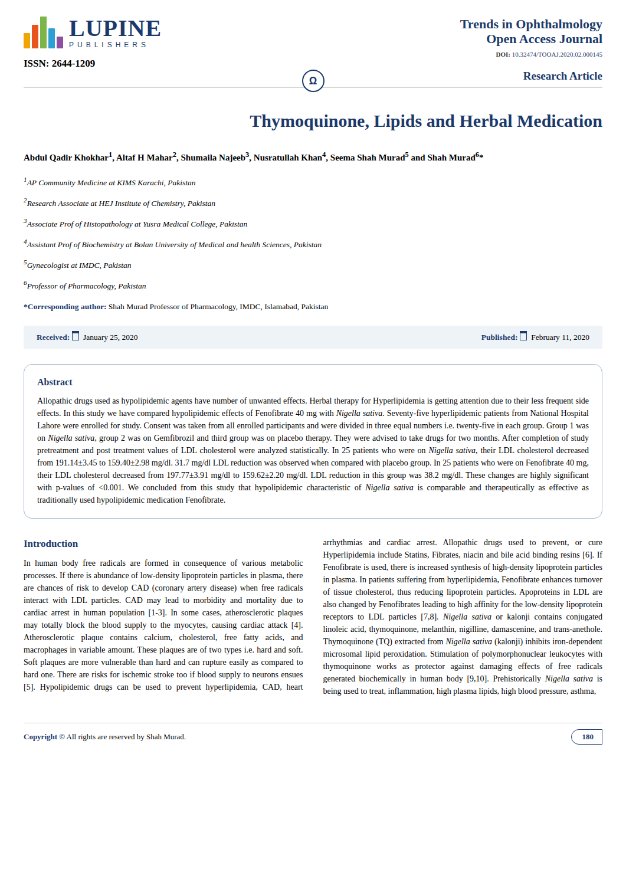LUPINE
PUBLISHERS
ISSN: 2644-1209
Trends in Ophthalmology
Open Access Journal
DOI: 10.32474/TOOAJ.2020.02.000145
Research Article
Ω
Thymoquinone, Lipids and Herbal Medication
Abdul Qadir Khokhar1, Altaf H Mahar2, Shumaila Najeeb3, Nusratullah Khan4, Seema Shah Murad5 and Shah Murad6*
1AP Community Medicine at KIMS Karachi, Pakistan
2Research Associate at HEJ Institute of Chemistry, Pakistan
3Associate Prof of Histopathology at Yusra Medical College, Pakistan
4Assistant Prof of Biochemistry at Bolan University of Medical and health Sciences, Pakistan
5Gynecologist at IMDC, Pakistan
6Professor of Pharmacology, Pakistan
*Corresponding author: Shah Murad Professor of Pharmacology, IMDC, Islamabad, Pakistan
Received: January 25, 2020
Published: February 11, 2020
Abstract
Allopathic drugs used as hypolipidemic agents have number of unwanted effects. Herbal therapy for Hyperlipidemia is getting attention due to their less frequent side effects. In this study we have compared hypolipidemic effects of Fenofibrate 40 mg with Nigella sativa. Seventy-five hyperlipidemic patients from National Hospital Lahore were enrolled for study. Consent was taken from all enrolled participants and were divided in three equal numbers i.e. twenty-five in each group. Group 1 was on Nigella sativa, group 2 was on Gemfibrozil and third group was on placebo therapy. They were advised to take drugs for two months. After completion of study pretreatment and post treatment values of LDL cholesterol were analyzed statistically. In 25 patients who were on Nigella sativa, their LDL cholesterol decreased from 191.14±3.45 to 159.40±2.98 mg/dl. 31.7 mg/dl LDL reduction was observed when compared with placebo group. In 25 patients who were on Fenofibrate 40 mg, their LDL cholesterol decreased from 197.77±3.91 mg/dl to 159.62±2.20 mg/dl. LDL reduction in this group was 38.2 mg/dl. These changes are highly significant with p-values of <0.001. We concluded from this study that hypolipidemic characteristic of Nigella sativa is comparable and therapeutically as effective as traditionally used hypolipidemic medication Fenofibrate.
Introduction
In human body free radicals are formed in consequence of various metabolic processes. If there is abundance of low-density lipoprotein particles in plasma, there are chances of risk to develop CAD (coronary artery disease) when free radicals interact with LDL particles. CAD may lead to morbidity and mortality due to cardiac arrest in human population [1-3]. In some cases, atherosclerotic plaques may totally block the blood supply to the myocytes, causing cardiac attack [4]. Atherosclerotic plaque contains calcium, cholesterol, free fatty acids, and macrophages in variable amount. These plaques are of two types i.e. hard and soft. Soft plaques are more vulnerable than hard and can rupture easily as compared to hard one. There are risks for ischemic stroke too if blood supply to neurons ensues [5]. Hypolipidemic drugs can be used to prevent hyperlipidemia, CAD, heart arrhythmias and cardiac arrest. Allopathic drugs used to prevent, or cure Hyperlipidemia include Statins, Fibrates, niacin and bile acid binding resins [6]. If Fenofibrate is used, there is increased synthesis of high-density lipoprotein particles in plasma. In patients suffering from hyperlipidemia, Fenofibrate enhances turnover of tissue cholesterol, thus reducing lipoprotein particles. Apoproteins in LDL are also changed by Fenofibrates leading to high affinity for the low-density lipoprotein receptors to LDL particles [7,8]. Nigella sativa or kalonji contains conjugated linoleic acid, thymoquinone, melanthin, nigilline, damascenine, and trans-anethole. Thymoquinone (TQ) extracted from Nigella sativa (kalonji) inhibits iron-dependent microsomal lipid peroxidation. Stimulation of polymorphonuclear leukocytes with thymoquinone works as protector against damaging effects of free radicals generated biochemically in human body [9,10]. Prehistorically Nigella sativa is being used to treat, inflammation, high plasma lipids, high blood pressure, asthma,
Copyright © All rights are reserved by Shah Murad.
180